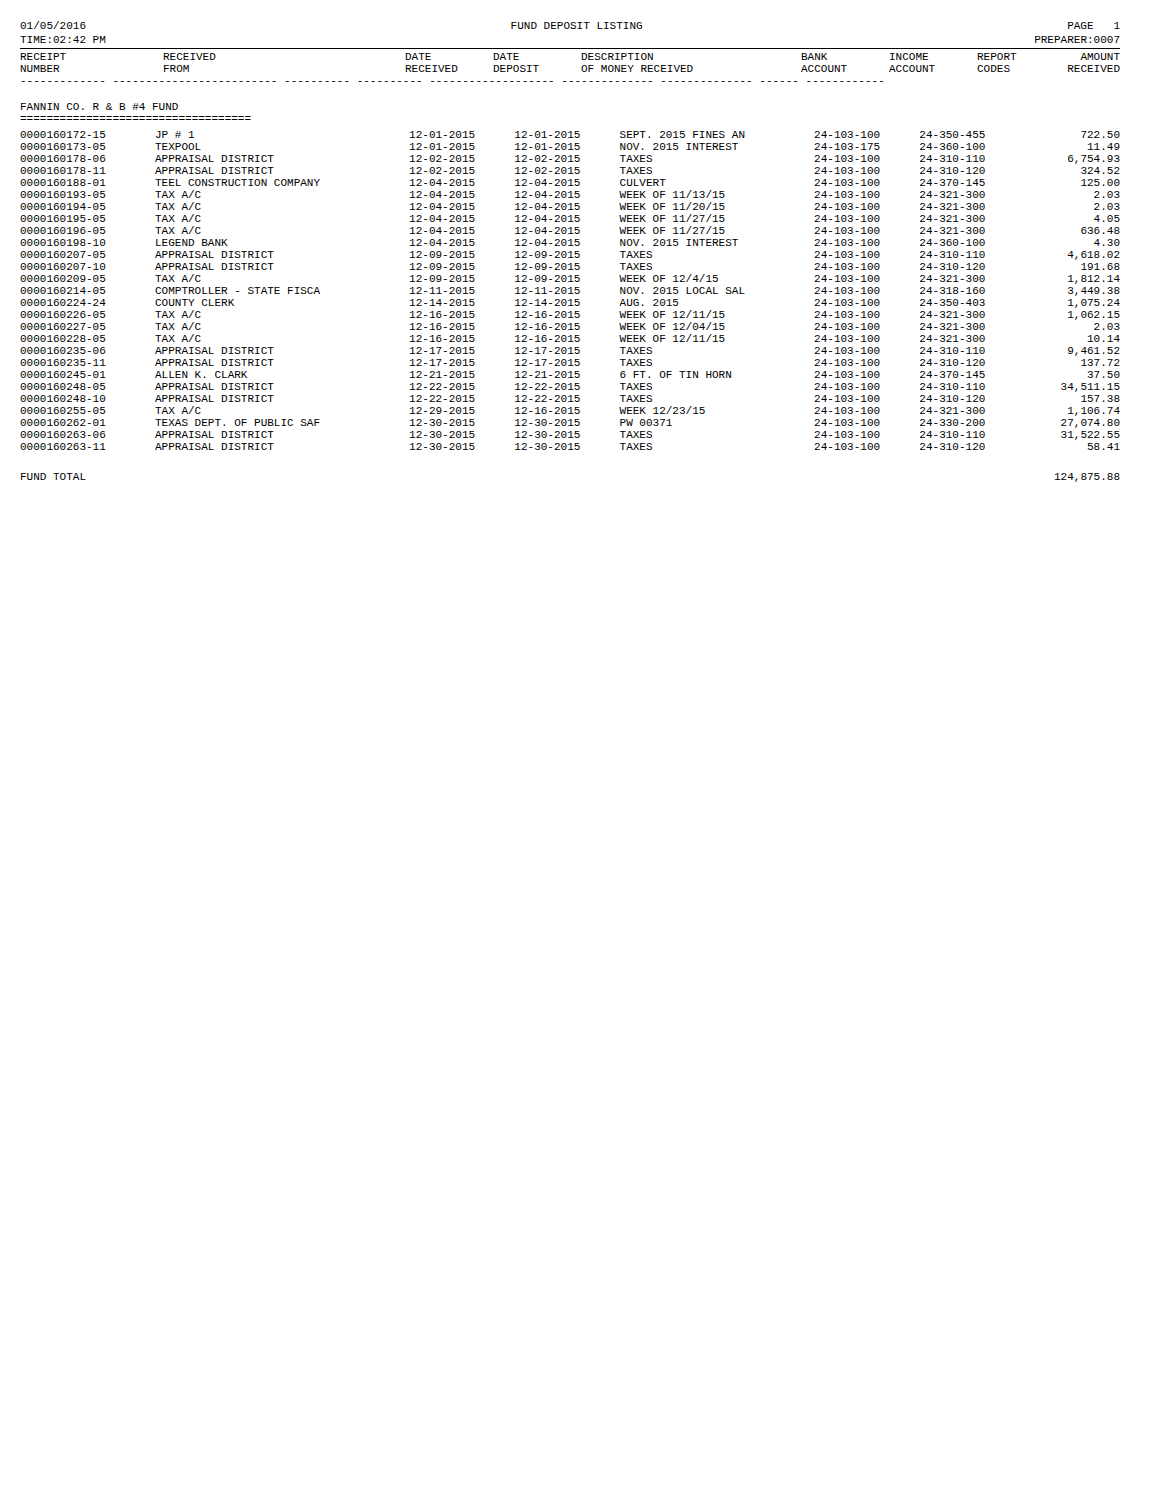01/05/2016 FUND DEPOSIT LISTING PAGE 1
TIME:02:42 PM PREPARER:0007
| RECEIPT | RECEIVED | DATE | DATE | DESCRIPTION | BANK | INCOME | REPORT | AMOUNT |
| --- | --- | --- | --- | --- | --- | --- | --- | --- |
| NUMBER | FROM | RECEIVED | DEPOSIT | OF MONEY RECEIVED | ACCOUNT | ACCOUNT | CODES | RECEIVED |
------------- ------------------------- ---------- ---------- ------------------- -------------- -------------- ------ ------------
FANNIN CO. R & B #4 FUND
===================================
| 0000160172-15 | JP # 1 | 12-01-2015 | 12-01-2015 | SEPT. 2015 FINES AN | 24-103-100 | 24-350-455 | | 722.50 |
| 0000160173-05 | TEXPOOL | 12-01-2015 | 12-01-2015 | NOV. 2015 INTEREST | 24-103-175 | 24-360-100 | | 11.49 |
| 0000160178-06 | APPRAISAL DISTRICT | 12-02-2015 | 12-02-2015 | TAXES | 24-103-100 | 24-310-110 | | 6,754.93 |
| 0000160178-11 | APPRAISAL DISTRICT | 12-02-2015 | 12-02-2015 | TAXES | 24-103-100 | 24-310-120 | | 324.52 |
| 0000160188-01 | TEEL CONSTRUCTION COMPANY | 12-04-2015 | 12-04-2015 | CULVERT | 24-103-100 | 24-370-145 | | 125.00 |
| 0000160193-05 | TAX A/C | 12-04-2015 | 12-04-2015 | WEEK OF 11/13/15 | 24-103-100 | 24-321-300 | | 2.03 |
| 0000160194-05 | TAX A/C | 12-04-2015 | 12-04-2015 | WEEK OF 11/20/15 | 24-103-100 | 24-321-300 | | 2.03 |
| 0000160195-05 | TAX A/C | 12-04-2015 | 12-04-2015 | WEEK OF 11/27/15 | 24-103-100 | 24-321-300 | | 4.05 |
| 0000160196-05 | TAX A/C | 12-04-2015 | 12-04-2015 | WEEK OF 11/27/15 | 24-103-100 | 24-321-300 | | 636.48 |
| 0000160198-10 | LEGEND BANK | 12-04-2015 | 12-04-2015 | NOV. 2015 INTEREST | 24-103-100 | 24-360-100 | | 4.30 |
| 0000160207-05 | APPRAISAL DISTRICT | 12-09-2015 | 12-09-2015 | TAXES | 24-103-100 | 24-310-110 | | 4,618.02 |
| 0000160207-10 | APPRAISAL DISTRICT | 12-09-2015 | 12-09-2015 | TAXES | 24-103-100 | 24-310-120 | | 191.68 |
| 0000160209-05 | TAX A/C | 12-09-2015 | 12-09-2015 | WEEK OF 12/4/15 | 24-103-100 | 24-321-300 | | 1,812.14 |
| 0000160214-05 | COMPTROLLER - STATE FISCA | 12-11-2015 | 12-11-2015 | NOV. 2015 LOCAL SAL | 24-103-100 | 24-318-160 | | 3,449.38 |
| 0000160224-24 | COUNTY CLERK | 12-14-2015 | 12-14-2015 | AUG. 2015 | 24-103-100 | 24-350-403 | | 1,075.24 |
| 0000160226-05 | TAX A/C | 12-16-2015 | 12-16-2015 | WEEK OF 12/11/15 | 24-103-100 | 24-321-300 | | 1,062.15 |
| 0000160227-05 | TAX A/C | 12-16-2015 | 12-16-2015 | WEEK OF 12/04/15 | 24-103-100 | 24-321-300 | | 2.03 |
| 0000160228-05 | TAX A/C | 12-16-2015 | 12-16-2015 | WEEK OF 12/11/15 | 24-103-100 | 24-321-300 | | 10.14 |
| 0000160235-06 | APPRAISAL DISTRICT | 12-17-2015 | 12-17-2015 | TAXES | 24-103-100 | 24-310-110 | | 9,461.52 |
| 0000160235-11 | APPRAISAL DISTRICT | 12-17-2015 | 12-17-2015 | TAXES | 24-103-100 | 24-310-120 | | 137.72 |
| 0000160245-01 | ALLEN K. CLARK | 12-21-2015 | 12-21-2015 | 6 FT. OF TIN HORN | 24-103-100 | 24-370-145 | | 37.50 |
| 0000160248-05 | APPRAISAL DISTRICT | 12-22-2015 | 12-22-2015 | TAXES | 24-103-100 | 24-310-110 | | 34,511.15 |
| 0000160248-10 | APPRAISAL DISTRICT | 12-22-2015 | 12-22-2015 | TAXES | 24-103-100 | 24-310-120 | | 157.38 |
| 0000160255-05 | TAX A/C | 12-29-2015 | 12-16-2015 | WEEK 12/23/15 | 24-103-100 | 24-321-300 | | 1,106.74 |
| 0000160262-01 | TEXAS DEPT. OF PUBLIC SAF | 12-30-2015 | 12-30-2015 | PW 00371 | 24-103-100 | 24-330-200 | | 27,074.80 |
| 0000160263-06 | APPRAISAL DISTRICT | 12-30-2015 | 12-30-2015 | TAXES | 24-103-100 | 24-310-110 | | 31,522.55 |
| 0000160263-11 | APPRAISAL DISTRICT | 12-30-2015 | 12-30-2015 | TAXES | 24-103-100 | 24-310-120 | | 58.41 |
FUND TOTAL 124,875.88